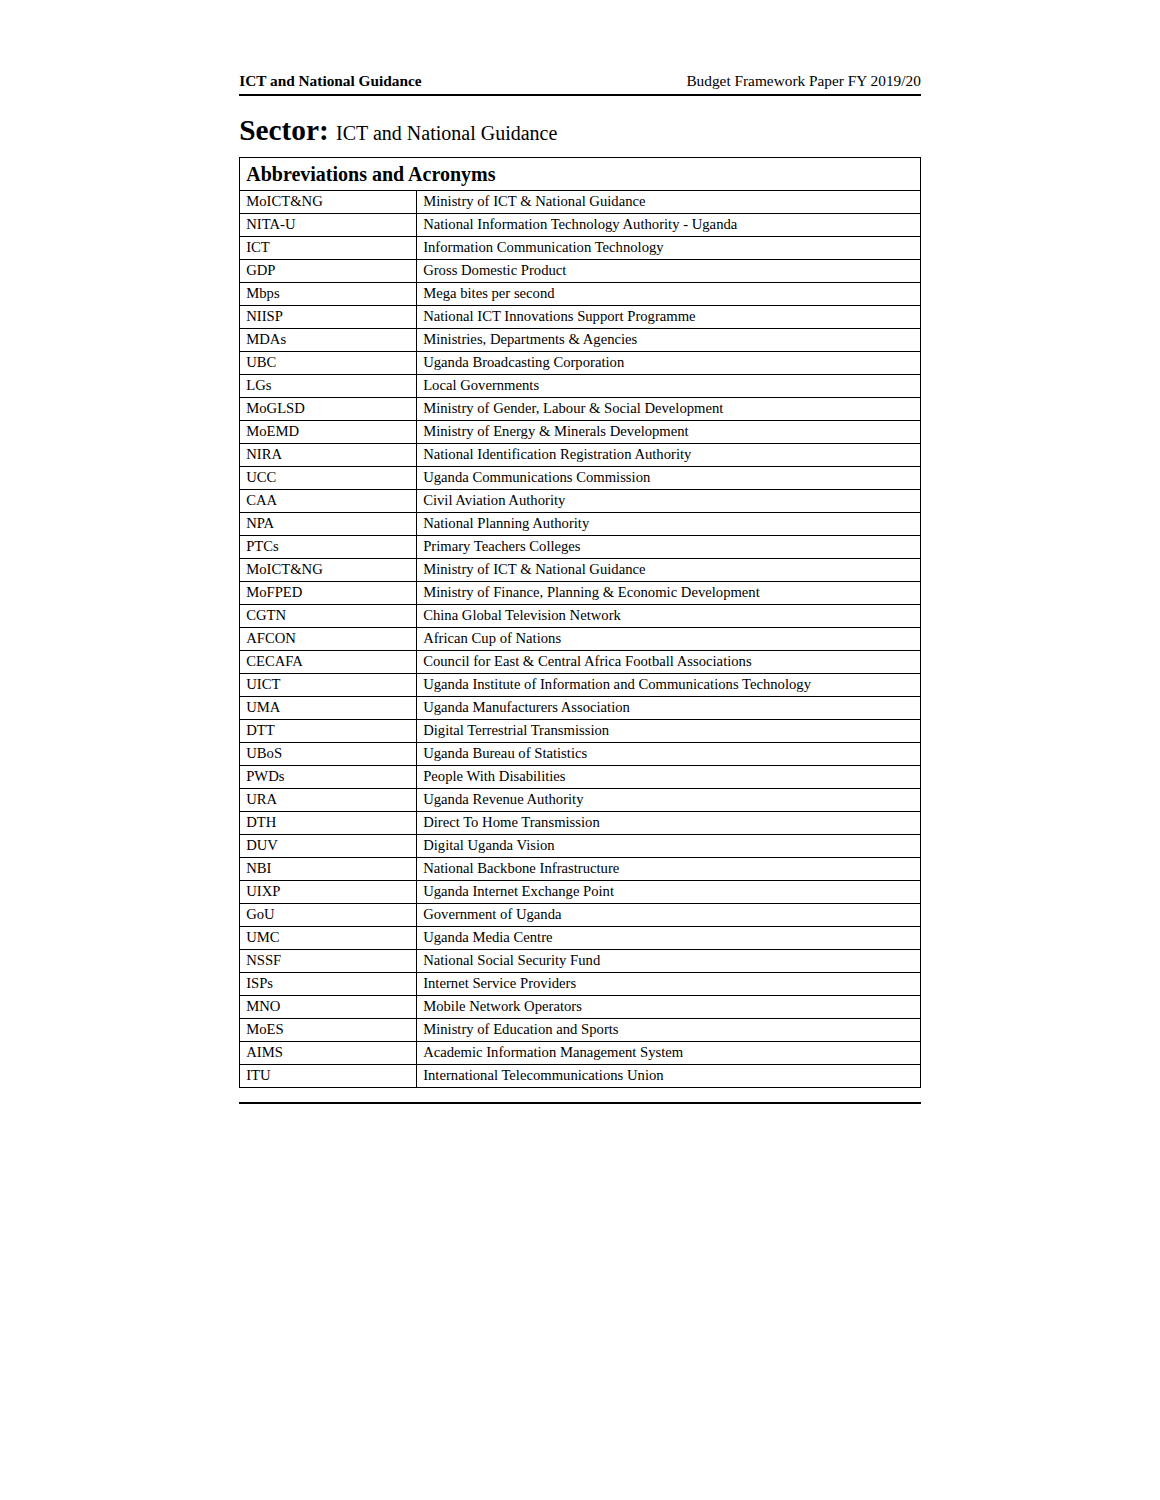ICT and National Guidance
Budget Framework Paper FY 2019/20
Sector: ICT and National Guidance
Abbreviations and Acronyms
| MoICT&NG | Ministry of ICT & National Guidance |
| NITA-U | National Information Technology Authority - Uganda |
| ICT | Information Communication Technology |
| GDP | Gross Domestic Product |
| Mbps | Mega bites per second |
| NIISP | National ICT Innovations Support Programme |
| MDAs | Ministries, Departments & Agencies |
| UBC | Uganda Broadcasting Corporation |
| LGs | Local Governments |
| MoGLSD | Ministry of Gender, Labour & Social Development |
| MoEMD | Ministry of Energy & Minerals Development |
| NIRA | National Identification Registration Authority |
| UCC | Uganda Communications Commission |
| CAA | Civil Aviation Authority |
| NPA | National Planning Authority |
| PTCs | Primary Teachers Colleges |
| MoICT&NG | Ministry of ICT & National Guidance |
| MoFPED | Ministry of Finance, Planning & Economic Development |
| CGTN | China Global Television Network |
| AFCON | African Cup of Nations |
| CECAFA | Council for East & Central Africa Football Associations |
| UICT | Uganda Institute of Information and Communications Technology |
| UMA | Uganda Manufacturers Association |
| DTT | Digital Terrestrial Transmission |
| UBoS | Uganda Bureau of Statistics |
| PWDs | People With Disabilities |
| URA | Uganda Revenue Authority |
| DTH | Direct To Home Transmission |
| DUV | Digital Uganda Vision |
| NBI | National Backbone Infrastructure |
| UIXP | Uganda Internet Exchange Point |
| GoU | Government of Uganda |
| UMC | Uganda Media Centre |
| NSSF | National Social Security Fund |
| ISPs | Internet Service Providers |
| MNO | Mobile Network Operators |
| MoES | Ministry of Education and Sports |
| AIMS | Academic Information Management System |
| ITU | International Telecommunications Union |